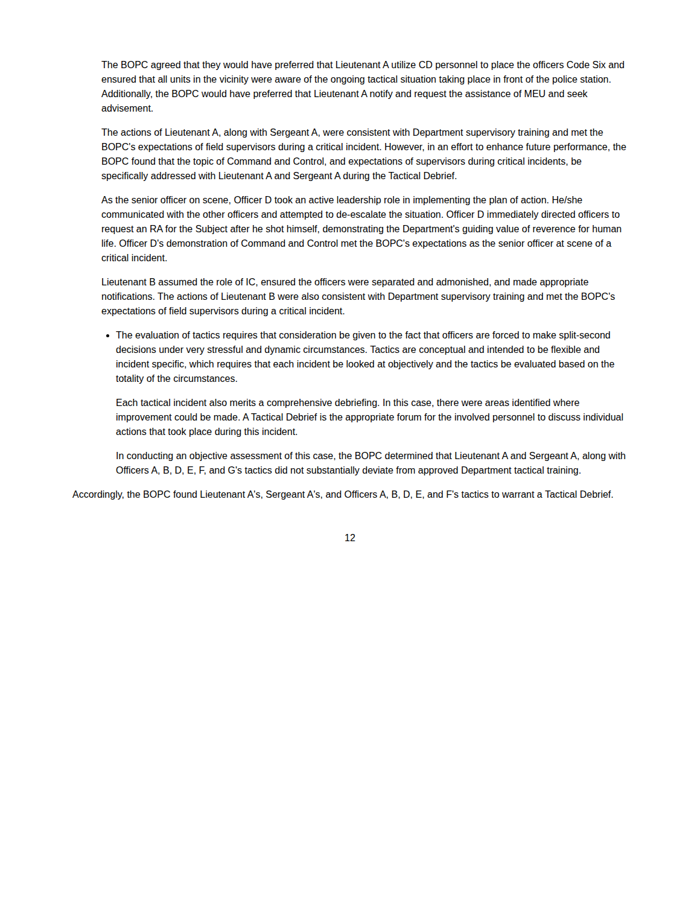The BOPC agreed that they would have preferred that Lieutenant A utilize CD personnel to place the officers Code Six and ensured that all units in the vicinity were aware of the ongoing tactical situation taking place in front of the police station. Additionally, the BOPC would have preferred that Lieutenant A notify and request the assistance of MEU and seek advisement.
The actions of Lieutenant A, along with Sergeant A, were consistent with Department supervisory training and met the BOPC's expectations of field supervisors during a critical incident. However, in an effort to enhance future performance, the BOPC found that the topic of Command and Control, and expectations of supervisors during critical incidents, be specifically addressed with Lieutenant A and Sergeant A during the Tactical Debrief.
As the senior officer on scene, Officer D took an active leadership role in implementing the plan of action. He/she communicated with the other officers and attempted to de-escalate the situation. Officer D immediately directed officers to request an RA for the Subject after he shot himself, demonstrating the Department's guiding value of reverence for human life. Officer D's demonstration of Command and Control met the BOPC's expectations as the senior officer at scene of a critical incident.
Lieutenant B assumed the role of IC, ensured the officers were separated and admonished, and made appropriate notifications. The actions of Lieutenant B were also consistent with Department supervisory training and met the BOPC's expectations of field supervisors during a critical incident.
The evaluation of tactics requires that consideration be given to the fact that officers are forced to make split-second decisions under very stressful and dynamic circumstances. Tactics are conceptual and intended to be flexible and incident specific, which requires that each incident be looked at objectively and the tactics be evaluated based on the totality of the circumstances.
Each tactical incident also merits a comprehensive debriefing. In this case, there were areas identified where improvement could be made. A Tactical Debrief is the appropriate forum for the involved personnel to discuss individual actions that took place during this incident.
In conducting an objective assessment of this case, the BOPC determined that Lieutenant A and Sergeant A, along with Officers A, B, D, E, F, and G's tactics did not substantially deviate from approved Department tactical training.
Accordingly, the BOPC found Lieutenant A's, Sergeant A's, and Officers A, B, D, E, and F's tactics to warrant a Tactical Debrief.
12